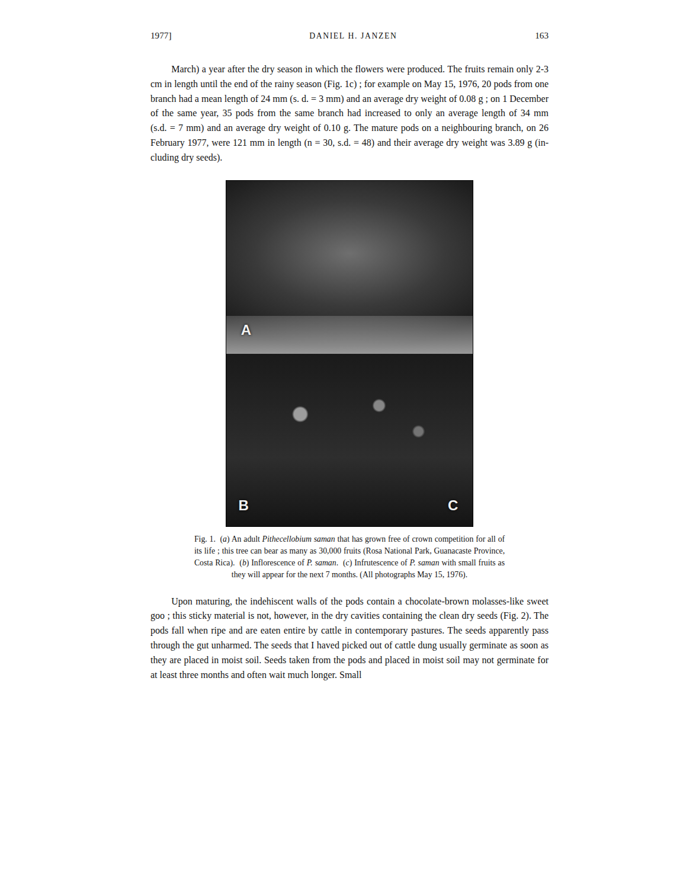1977] Daniel H. Janzen 163
March) a year after the dry season in which the flowers were produced. The fruits remain only 2-3 cm in length until the end of the rainy season (Fig. 1c) ; for example on May 15, 1976, 20 pods from one branch had a mean length of 24 mm (s. d. = 3 mm) and an average dry weight of 0.08 g ; on 1 December of the same year, 35 pods from the same branch had increased to only an average length of 34 mm (s.d. = 7 mm) and an average dry weight of 0.10 g. The mature pods on a neighbouring branch, on 26 February 1977, were 121 mm in length (n = 30, s.d. = 48) and their average dry weight was 3.89 g (including dry seeds).
A B C
Fig. 1. (a) An adult Pithecellobium saman that has grown free of crown competition for all of its life ; this tree can bear as many as 30,000 fruits (Rosa National Park, Guanacaste Province, Costa Rica). (b) Inflorescence of P. saman. (c) Infrutescence of P. saman with small fruits as they will appear for the next 7 months. (All photographs May 15, 1976).
Upon maturing, the indehiscent walls of the pods contain a chocolate-brown molasses-like sweet goo ; this sticky material is not, however, in the dry cavities containing the clean dry seeds (Fig. 2). The pods fall when ripe and are eaten entire by cattle in contemporary pastures. The seeds apparently pass through the gut unharmed. The seeds that I haved picked out of cattle dung usually germinate as soon as they are placed in moist soil. Seeds taken from the pods and placed in moist soil may not germinate for at least three months and often wait much longer. Small